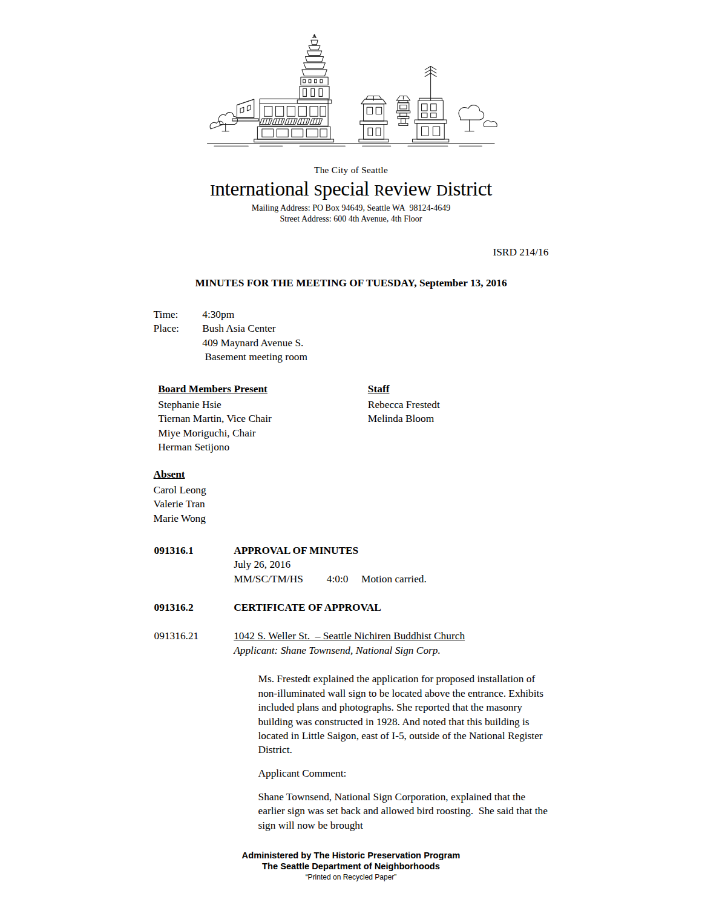The City of Seattle
International Special Review District
Mailing Address: PO Box 94649, Seattle WA 98124-4649
Street Address: 600 4th Avenue, 4th Floor
ISRD 214/16
MINUTES FOR THE MEETING OF TUESDAY, September 13, 2016
| Time: | 4:30pm |
| Place: | Bush Asia Center |
| | 409 Maynard Avenue S. |
| | Basement meeting room |
| Board Members Present | Staff |
| Stephanie Hsie Tiernan Martin, Vice Chair Miye Moriguchi, Chair Herman Setijono | Rebecca Frestedt Melinda Bloom |
Absent
Carol Leong
Valerie Tran
Marie Wong
| 091316.1 | APPROVAL OF MINUTES July 26, 2016 MM/SC/TM/HS 4:0:0 Motion carried. |
| 091316.2 | CERTIFICATE OF APPROVAL |
| 091316.21 | 1042 S. Weller St. – Seattle Nichiren Buddhist Church Applicant: Shane Townsend, National Sign Corp. |
| | Ms. Frestedt explained the application for proposed installation of non-illuminated wall sign to be located above the entrance. Exhibits included plans and photographs. She reported that the masonry building was constructed in 1928. And noted that this building is located in Little Saigon, east of I-5, outside of the National Register District. Applicant Comment: Shane Townsend, National Sign Corporation, explained that the earlier sign was set back and allowed bird roosting. She said that the sign will now be brought |
Administered by The Historic Preservation Program
The Seattle Department of Neighborhoods
“Printed on Recycled Paper”